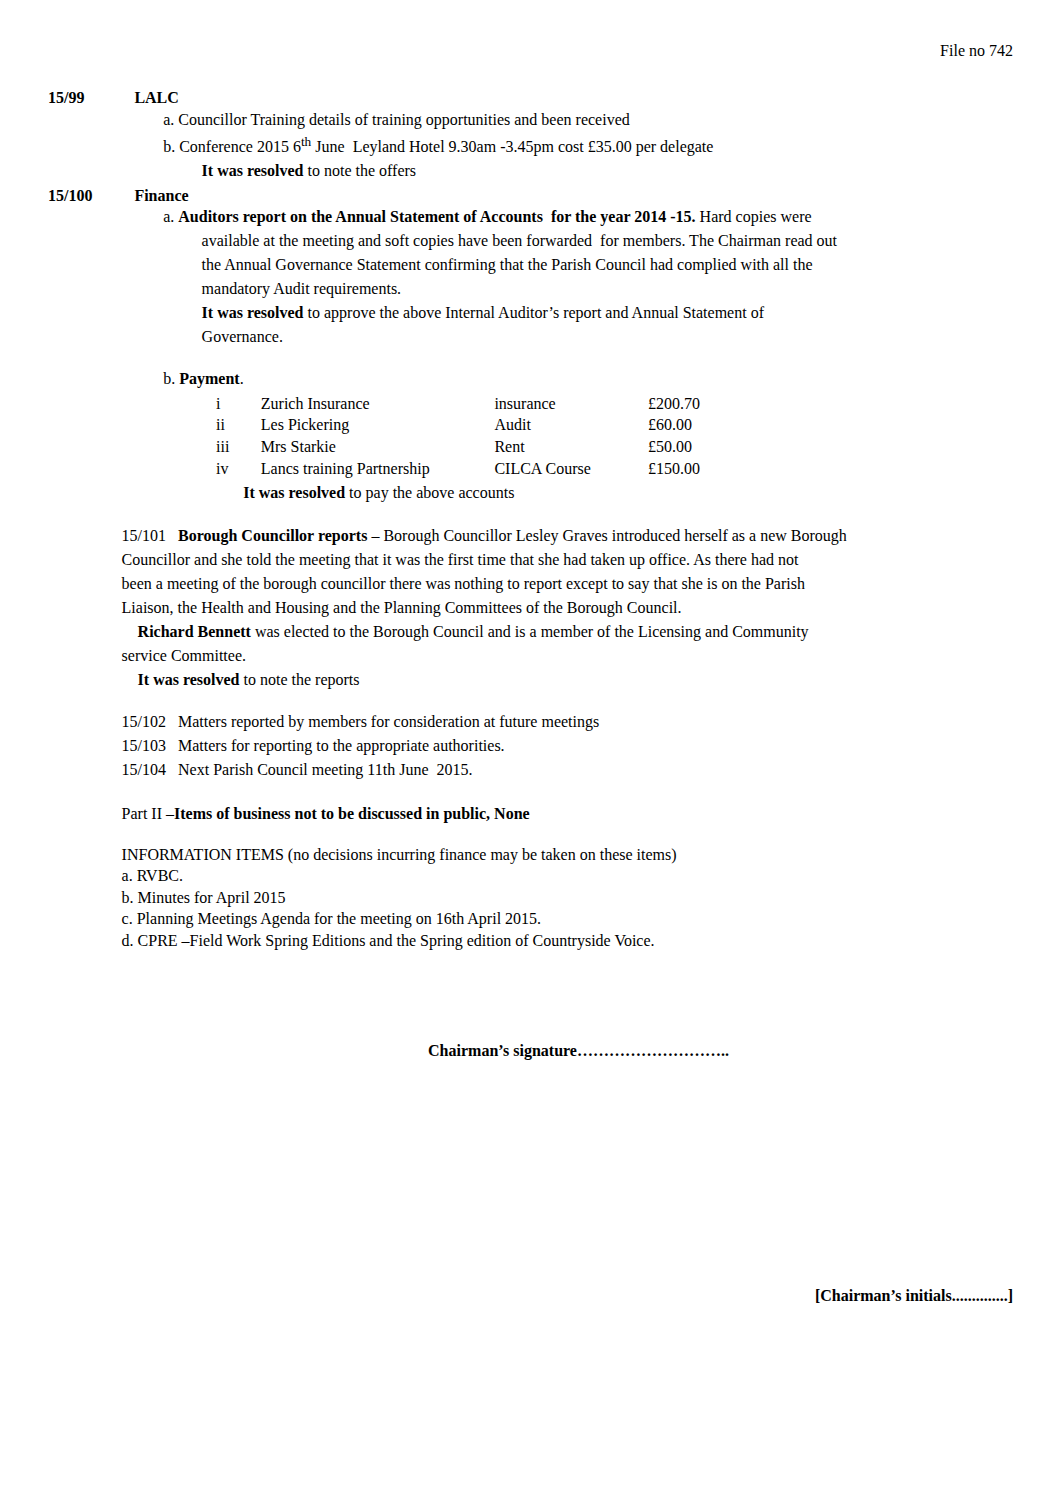File no 742
15/99 LALC
a. Councillor Training details of training opportunities and been received
b. Conference 2015 6th June Leyland Hotel 9.30am -3.45pm cost £35.00 per delegate
It was resolved to note the offers
15/100 Finance
a. Auditors report on the Annual Statement of Accounts for the year 2014 -15. Hard copies were
available at the meeting and soft copies have been forwarded for members. The Chairman read out
the Annual Governance Statement confirming that the Parish Council had complied with all the
mandatory Audit requirements.
It was resolved to approve the above Internal Auditor’s report and Annual Statement of
Governance.
b. Payment.
| i | Zurich Insurance | insurance | £200.70 |
| ii | Les Pickering | Audit | £60.00 |
| iii | Mrs Starkie | Rent | £50.00 |
| iv | Lancs training Partnership | CILCA Course | £150.00 |
It was resolved to pay the above accounts
15/101 Borough Councillor reports – Borough Councillor Lesley Graves introduced herself as a new Borough
Councillor and she told the meeting that it was the first time that she had taken up office. As there had not
been a meeting of the borough councillor there was nothing to report except to say that she is on the Parish
Liaison, the Health and Housing and the Planning Committees of the Borough Council.
Richard Bennett was elected to the Borough Council and is a member of the Licensing and Community
service Committee.
It was resolved to note the reports
15/102 Matters reported by members for consideration at future meetings
15/103 Matters for reporting to the appropriate authorities.
15/104 Next Parish Council meeting 11th June 2015.
Part II –Items of business not to be discussed in public, None
INFORMATION ITEMS (no decisions incurring finance may be taken on these items)
a. RVBC.
b. Minutes for April 2015
c. Planning Meetings Agenda for the meeting on 16th April 2015.
d. CPRE –Field Work Spring Editions and the Spring edition of Countryside Voice.
Chairman’s signature………………………..
[Chairman’s initials..............]